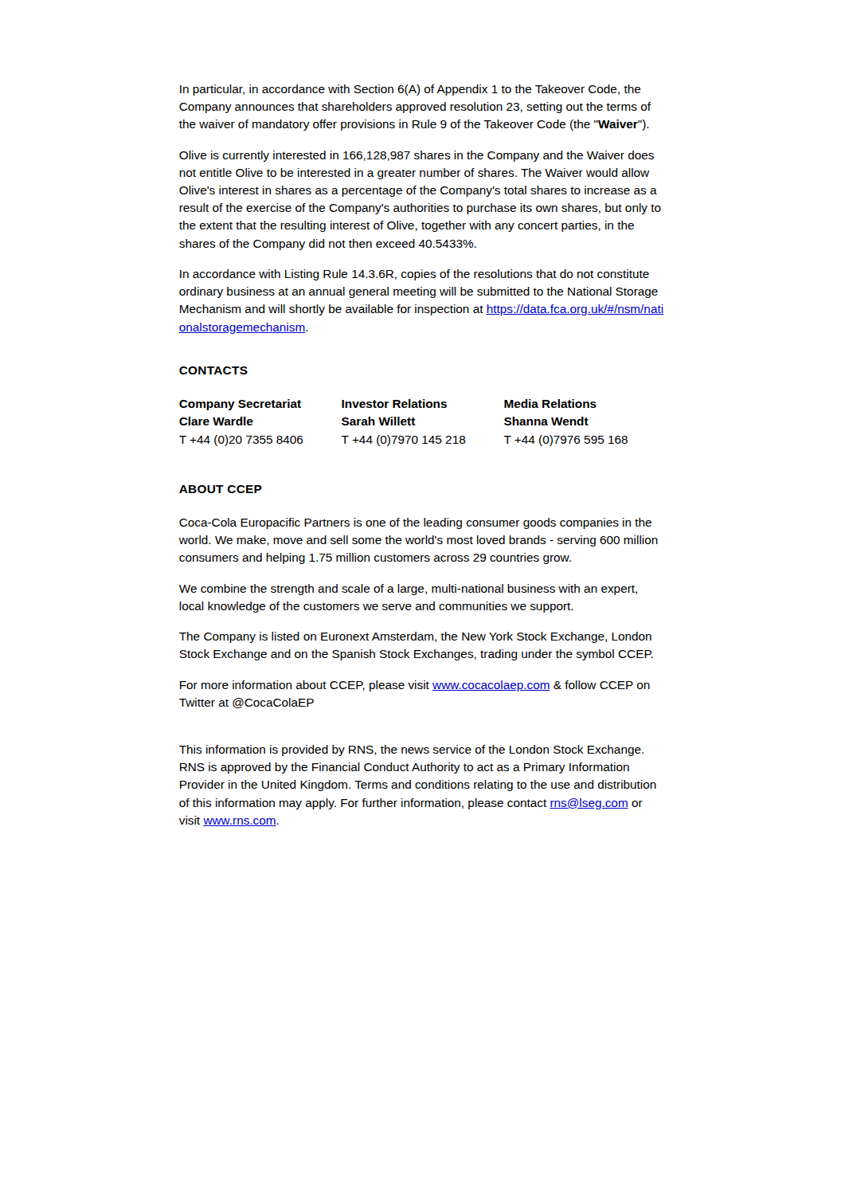In particular, in accordance with Section 6(A) of Appendix 1 to the Takeover Code, the Company announces that shareholders approved resolution 23, setting out the terms of the waiver of mandatory offer provisions in Rule 9 of the Takeover Code (the "Waiver").
Olive is currently interested in 166,128,987 shares in the Company and the Waiver does not entitle Olive to be interested in a greater number of shares. The Waiver would allow Olive's interest in shares as a percentage of the Company's total shares to increase as a result of the exercise of the Company's authorities to purchase its own shares, but only to the extent that the resulting interest of Olive, together with any concert parties, in the shares of the Company did not then exceed 40.5433%.
In accordance with Listing Rule 14.3.6R, copies of the resolutions that do not constitute ordinary business at an annual general meeting will be submitted to the National Storage Mechanism and will shortly be available for inspection at https://data.fca.org.uk/#/nsm/nationalstoragemechanism.
CONTACTS
| Company Secretariat | Investor Relations | Media Relations |
| Clare Wardle | Sarah Willett | Shanna Wendt |
| T +44 (0)20 7355 8406 | T +44 (0)7970 145 218 | T +44 (0)7976 595 168 |
ABOUT CCEP
Coca-Cola Europacific Partners is one of the leading consumer goods companies in the world. We make, move and sell some the world's most loved brands - serving 600 million consumers and helping 1.75 million customers across 29 countries grow.
We combine the strength and scale of a large, multi-national business with an expert, local knowledge of the customers we serve and communities we support.
The Company is listed on Euronext Amsterdam, the New York Stock Exchange, London Stock Exchange and on the Spanish Stock Exchanges, trading under the symbol CCEP.
For more information about CCEP, please visit www.cocacolaep.com & follow CCEP on Twitter at @CocaColaEP
This information is provided by RNS, the news service of the London Stock Exchange. RNS is approved by the Financial Conduct Authority to act as a Primary Information Provider in the United Kingdom. Terms and conditions relating to the use and distribution of this information may apply. For further information, please contact rns@lseg.com or visit www.rns.com.